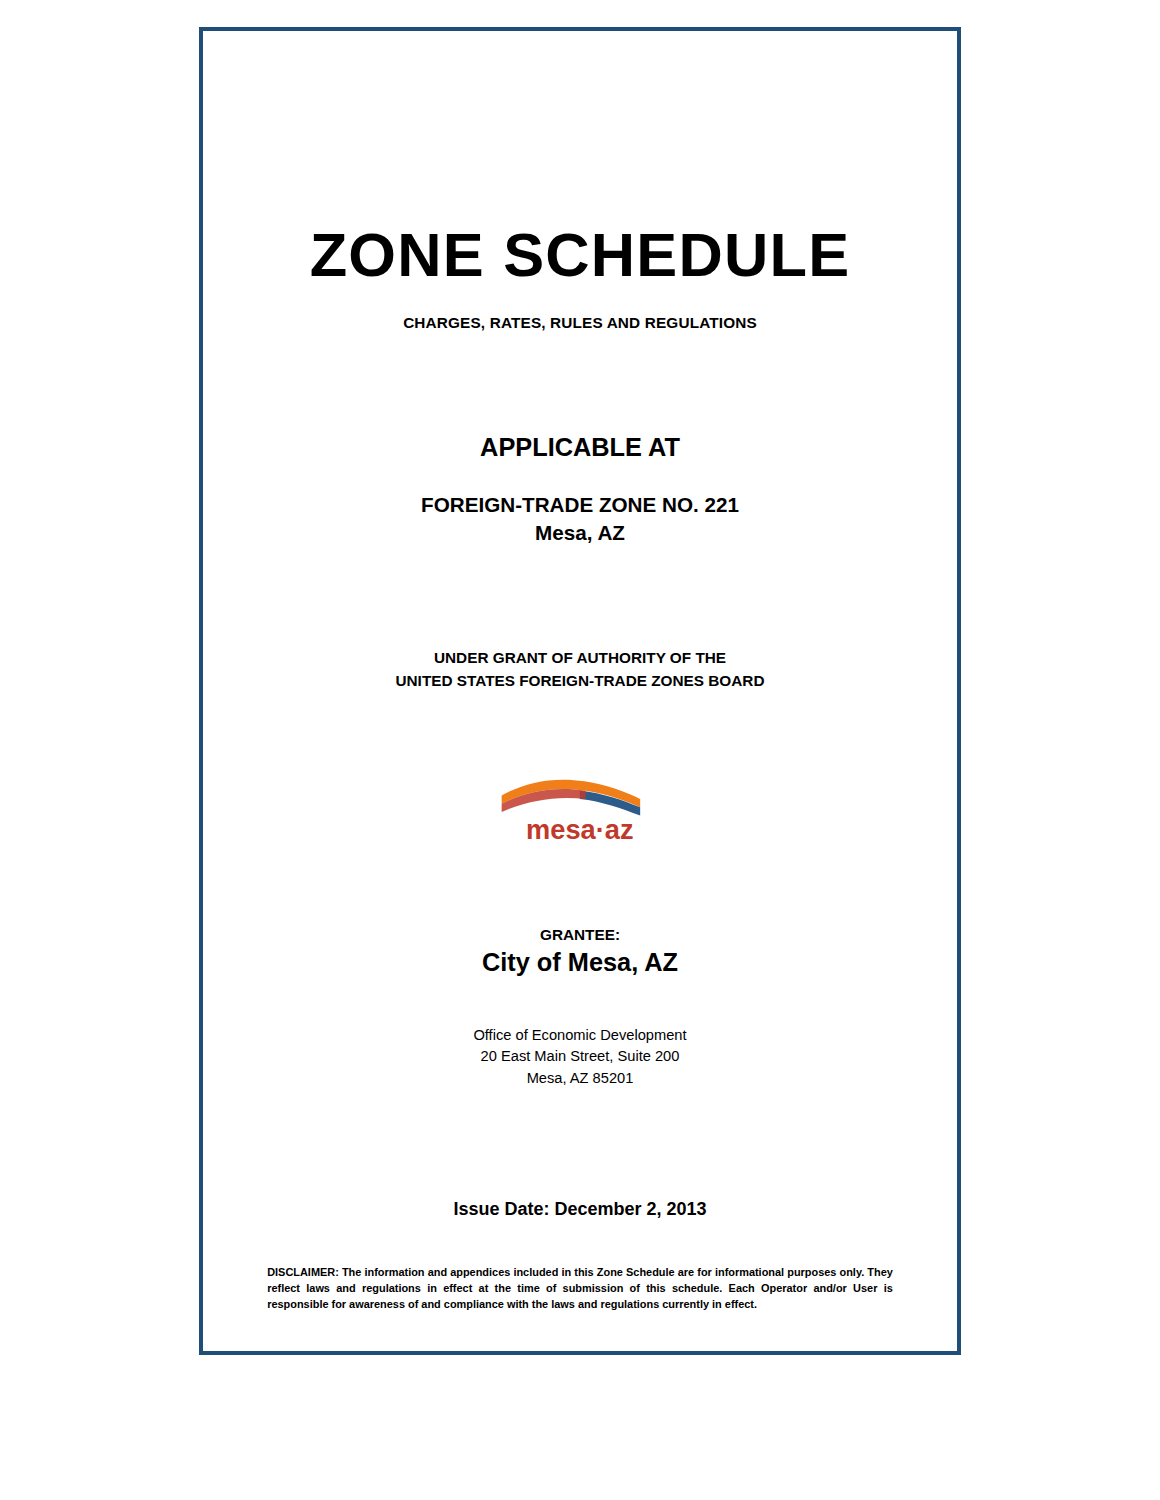ZONE SCHEDULE
CHARGES, RATES, RULES AND REGULATIONS
APPLICABLE AT
FOREIGN-TRADE ZONE NO. 221
Mesa, AZ
UNDER GRANT OF AUTHORITY OF THE
UNITED STATES FOREIGN-TRADE ZONES BOARD
mesa·az
GRANTEE:
City of Mesa, AZ
Office of Economic Development
20 East Main Street, Suite 200
Mesa, AZ 85201
Issue Date: December 2, 2013
DISCLAIMER: The information and appendices included in this Zone Schedule are for informational purposes only. They reflect laws and regulations in effect at the time of submission of this schedule. Each Operator and/or User is responsible for awareness of and compliance with the laws and regulations currently in effect.